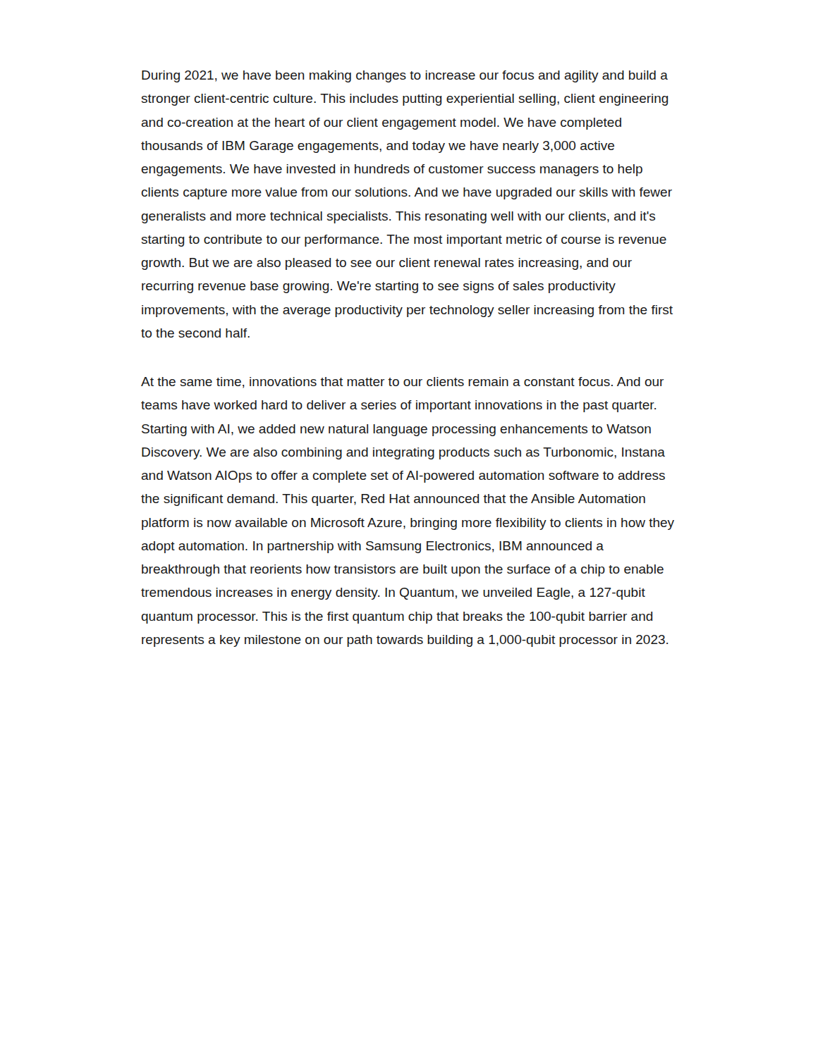During 2021, we have been making changes to increase our focus and agility and build a stronger client-centric culture. This includes putting experiential selling, client engineering and co-creation at the heart of our client engagement model. We have completed thousands of IBM Garage engagements, and today we have nearly 3,000 active engagements. We have invested in hundreds of customer success managers to help clients capture more value from our solutions. And we have upgraded our skills with fewer generalists and more technical specialists. This resonating well with our clients, and it's starting to contribute to our performance. The most important metric of course is revenue growth. But we are also pleased to see our client renewal rates increasing, and our recurring revenue base growing. We're starting to see signs of sales productivity improvements, with the average productivity per technology seller increasing from the first to the second half.
At the same time, innovations that matter to our clients remain a constant focus. And our teams have worked hard to deliver a series of important innovations in the past quarter. Starting with AI, we added new natural language processing enhancements to Watson Discovery. We are also combining and integrating products such as Turbonomic, Instana and Watson AIOps to offer a complete set of AI-powered automation software to address the significant demand. This quarter, Red Hat announced that the Ansible Automation platform is now available on Microsoft Azure, bringing more flexibility to clients in how they adopt automation. In partnership with Samsung Electronics, IBM announced a breakthrough that reorients how transistors are built upon the surface of a chip to enable tremendous increases in energy density. In Quantum, we unveiled Eagle, a 127-qubit quantum processor. This is the first quantum chip that breaks the 100-qubit barrier and represents a key milestone on our path towards building a 1,000-qubit processor in 2023.